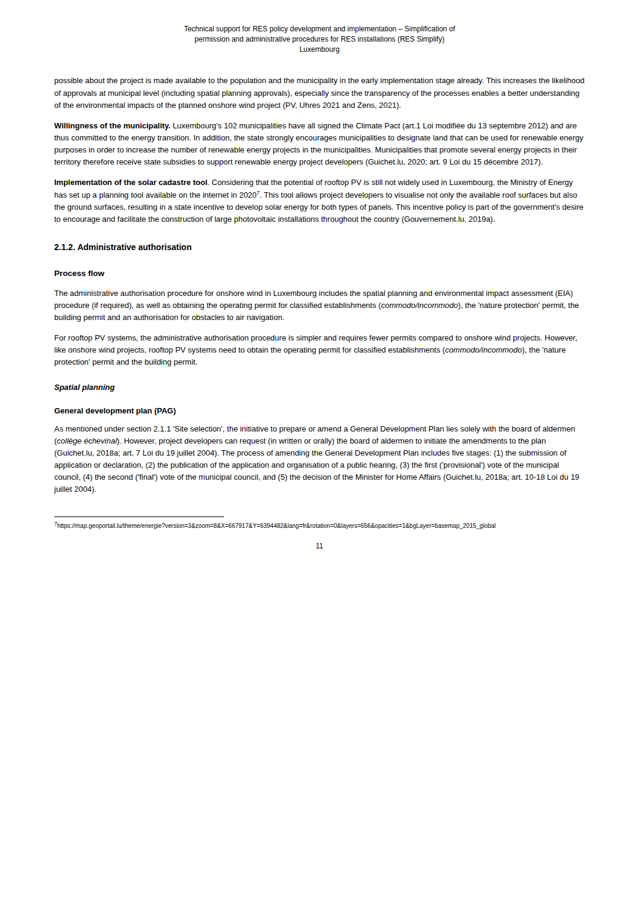Technical support for RES policy development and implementation – Simplification of
permission and administrative procedures for RES installations (RES Simplify)
Luxembourg
possible about the project is made available to the population and the municipality in the early implementation stage already. This increases the likelihood of approvals at municipal level (including spatial planning approvals), especially since the transparency of the processes enables a better understanding of the environmental impacts of the planned onshore wind project (PV, Uhres 2021 and Zens, 2021).
Willingness of the municipality. Luxembourg's 102 municipalities have all signed the Climate Pact (art.1 Loi modifiée du 13 septembre 2012) and are thus committed to the energy transition. In addition, the state strongly encourages municipalities to designate land that can be used for renewable energy purposes in order to increase the number of renewable energy projects in the municipalities. Municipalities that promote several energy projects in their territory therefore receive state subsidies to support renewable energy project developers (Guichet.lu, 2020; art. 9 Loi du 15 décembre 2017).
Implementation of the solar cadastre tool. Considering that the potential of rooftop PV is still not widely used in Luxembourg, the Ministry of Energy has set up a planning tool available on the internet in 20207. This tool allows project developers to visualise not only the available roof surfaces but also the ground surfaces, resulting in a state incentive to develop solar energy for both types of panels. This incentive policy is part of the government's desire to encourage and facilitate the construction of large photovoltaic installations throughout the country (Gouvernement.lu, 2019a).
2.1.2. Administrative authorisation
Process flow
The administrative authorisation procedure for onshore wind in Luxembourg includes the spatial planning and environmental impact assessment (EIA) procedure (if required), as well as obtaining the operating permit for classified establishments (commodo/incommodo), the 'nature protection' permit, the building permit and an authorisation for obstacles to air navigation.
For rooftop PV systems, the administrative authorisation procedure is simpler and requires fewer permits compared to onshore wind projects. However, like onshore wind projects, rooftop PV systems need to obtain the operating permit for classified establishments (commodo/incommodo), the 'nature protection' permit and the building permit.
Spatial planning
General development plan (PAG)
As mentioned under section 2.1.1 'Site selection', the initiative to prepare or amend a General Development Plan lies solely with the board of aldermen (collège échevinal). However, project developers can request (in written or orally) the board of aldermen to initiate the amendments to the plan (Guichet.lu, 2018a; art. 7 Loi du 19 juillet 2004). The process of amending the General Development Plan includes five stages: (1) the submission of application or declaration, (2) the publication of the application and organisation of a public hearing, (3) the first ('provisional') vote of the municipal council, (4) the second ('final') vote of the municipal council, and (5) the decision of the Minister for Home Affairs (Guichet.lu, 2018a; art. 10-18 Loi du 19 juillet 2004).
7https://map.geoportail.lu/theme/energie?version=3&zoom=8&X=667917&Y=6394482&lang=fr&rotation=0&layers=656&opacities=1&bgLayer=basemap_2015_global
11